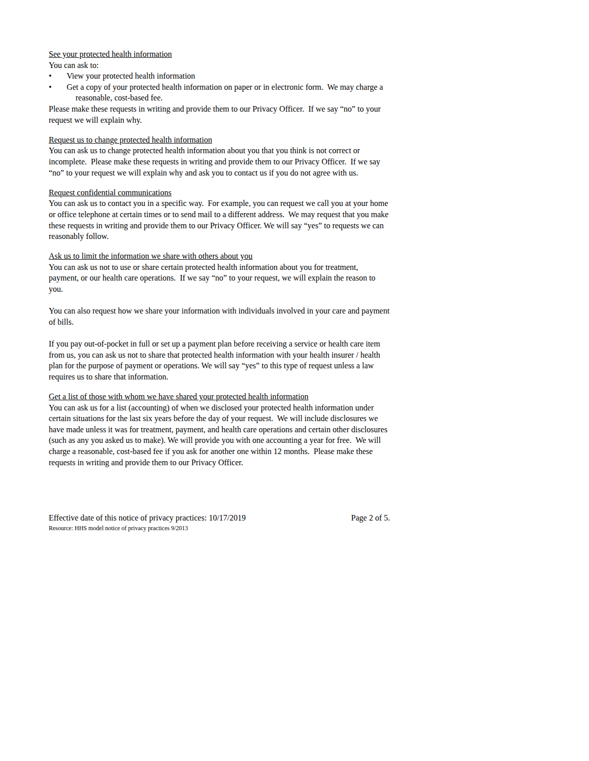See your protected health information
You can ask to:
View your protected health information
Get a copy of your protected health information on paper or in electronic form. We may charge a reasonable, cost-based fee.
Please make these requests in writing and provide them to our Privacy Officer. If we say “no” to your request we will explain why.
Request us to change protected health information
You can ask us to change protected health information about you that you think is not correct or incomplete. Please make these requests in writing and provide them to our Privacy Officer. If we say “no” to your request we will explain why and ask you to contact us if you do not agree with us.
Request confidential communications
You can ask us to contact you in a specific way. For example, you can request we call you at your home or office telephone at certain times or to send mail to a different address. We may request that you make these requests in writing and provide them to our Privacy Officer. We will say “yes” to requests we can reasonably follow.
Ask us to limit the information we share with others about you
You can ask us not to use or share certain protected health information about you for treatment, payment, or our health care operations. If we say “no” to your request, we will explain the reason to you.
You can also request how we share your information with individuals involved in your care and payment of bills.
If you pay out-of-pocket in full or set up a payment plan before receiving a service or health care item from us, you can ask us not to share that protected health information with your health insurer / health plan for the purpose of payment or operations. We will say “yes” to this type of request unless a law requires us to share that information.
Get a list of those with whom we have shared your protected health information
You can ask us for a list (accounting) of when we disclosed your protected health information under certain situations for the last six years before the day of your request. We will include disclosures we have made unless it was for treatment, payment, and health care operations and certain other disclosures (such as any you asked us to make). We will provide you with one accounting a year for free. We will charge a reasonable, cost-based fee if you ask for another one within 12 months. Please make these requests in writing and provide them to our Privacy Officer.
Effective date of this notice of privacy practices: 10/17/2019 Page 2 of 5.
Resource: HHS model notice of privacy practices 9/2013